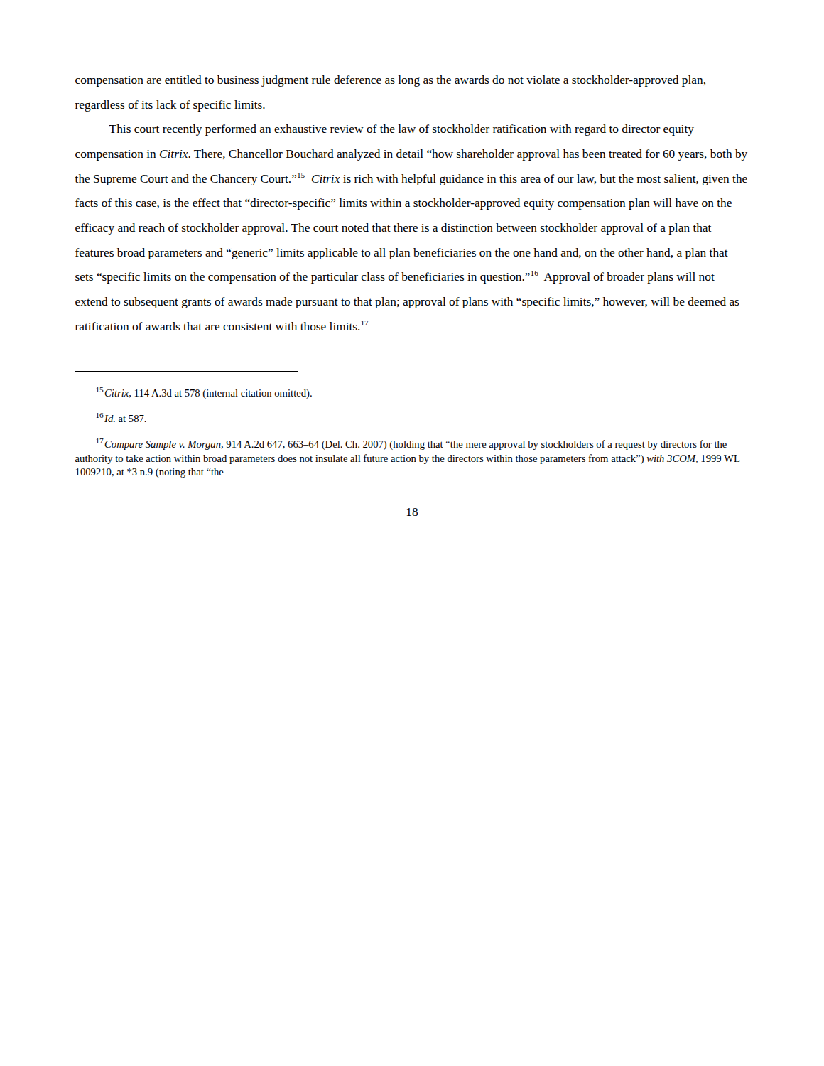compensation are entitled to business judgment rule deference as long as the awards do not violate a stockholder-approved plan, regardless of its lack of specific limits.
This court recently performed an exhaustive review of the law of stockholder ratification with regard to director equity compensation in Citrix. There, Chancellor Bouchard analyzed in detail “how shareholder approval has been treated for 60 years, both by the Supreme Court and the Chancery Court.”15 Citrix is rich with helpful guidance in this area of our law, but the most salient, given the facts of this case, is the effect that “director-specific” limits within a stockholder-approved equity compensation plan will have on the efficacy and reach of stockholder approval. The court noted that there is a distinction between stockholder approval of a plan that features broad parameters and “generic” limits applicable to all plan beneficiaries on the one hand and, on the other hand, a plan that sets “specific limits on the compensation of the particular class of beneficiaries in question.”16 Approval of broader plans will not extend to subsequent grants of awards made pursuant to that plan; approval of plans with “specific limits,” however, will be deemed as ratification of awards that are consistent with those limits.17
15 Citrix, 114 A.3d at 578 (internal citation omitted).
16 Id. at 587.
17 Compare Sample v. Morgan, 914 A.2d 647, 663–64 (Del. Ch. 2007) (holding that “the mere approval by stockholders of a request by directors for the authority to take action within broad parameters does not insulate all future action by the directors within those parameters from attack”) with 3COM, 1999 WL 1009210, at *3 n.9 (noting that “the
18